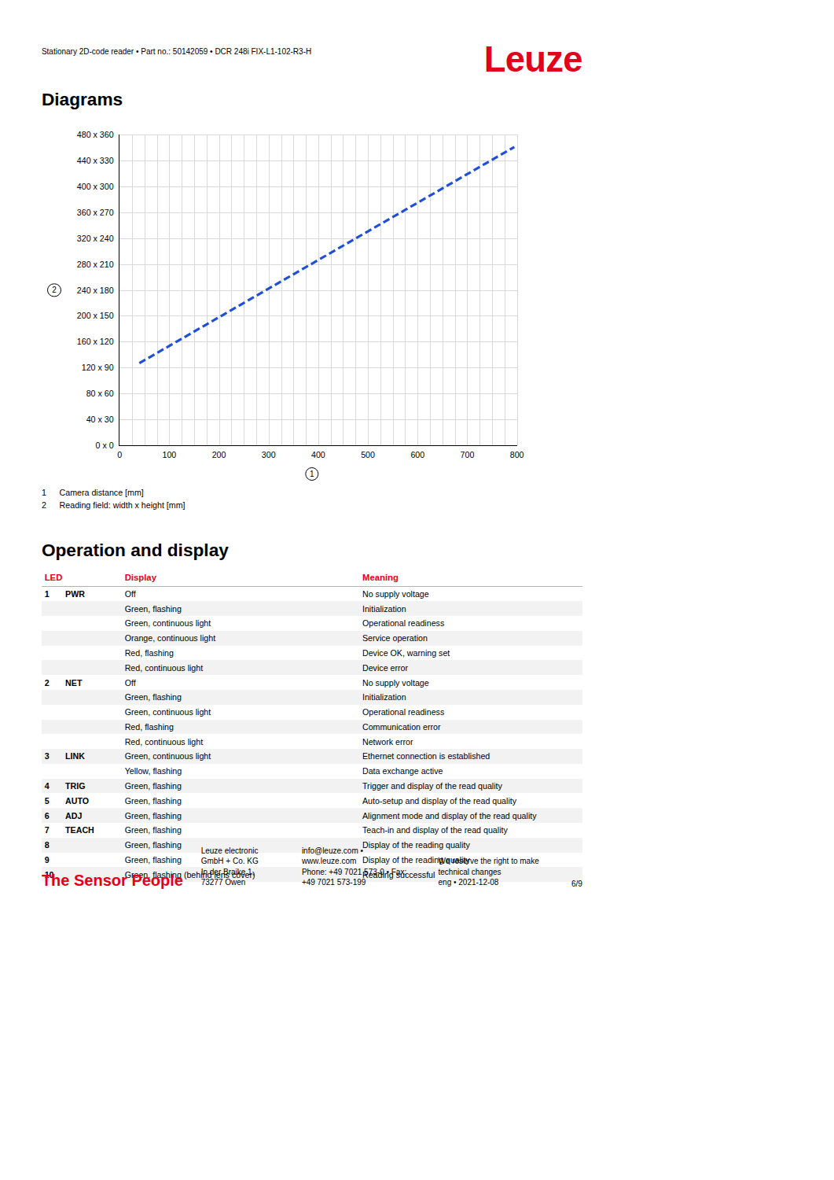Stationary 2D-code reader • Part no.: 50142059 • DCR 248i FIX-L1-102-R3-H
Leuze
Diagrams
2
480 x 360
440 x 330
400 x 300
360 x 270
320 x 240
280 x 210
240 x 180
200 x 150
160 x 120
120 x 90
80 x 60
40 x 30
0 x 0
0
100
200
300
400
500
600
700
800
1
1 Camera distance [mm]
2 Reading field: width x height [mm]
Operation and display
| LED | Display | Meaning |
| --- | --- | --- |
| 1 | PWR | Off | No supply voltage |
| | | Green, flashing | Initialization |
| | | Green, continuous light | Operational readiness |
| | | Orange, continuous light | Service operation |
| | | Red, flashing | Device OK, warning set |
| | | Red, continuous light | Device error |
| 2 | NET | Off | No supply voltage |
| | | Green, flashing | Initialization |
| | | Green, continuous light | Operational readiness |
| | | Red, flashing | Communication error |
| | | Red, continuous light | Network error |
| 3 | LINK | Green, continuous light | Ethernet connection is established |
| | | Yellow, flashing | Data exchange active |
| 4 | TRIG | Green, flashing | Trigger and display of the read quality |
| 5 | AUTO | Green, flashing | Auto-setup and display of the read quality |
| 6 | ADJ | Green, flashing | Alignment mode and display of the read quality |
| 7 | TEACH | Green, flashing | Teach-in and display of the read quality |
| 8 | | Green, flashing | Display of the reading quality |
| 9 | | Green, flashing | Display of the reading quality |
| 10 | | Green, flashing (behind lens cover) | Reading successful |
The Sensor People
Leuze electronic GmbH + Co. KG
In der Braike 1, 73277 Owen
info@leuze.com • www.leuze.com
Phone: +49 7021 573-0 • Fax: +49 7021 573-199
We reserve the right to make technical changes
eng • 2021-12-08
6/9